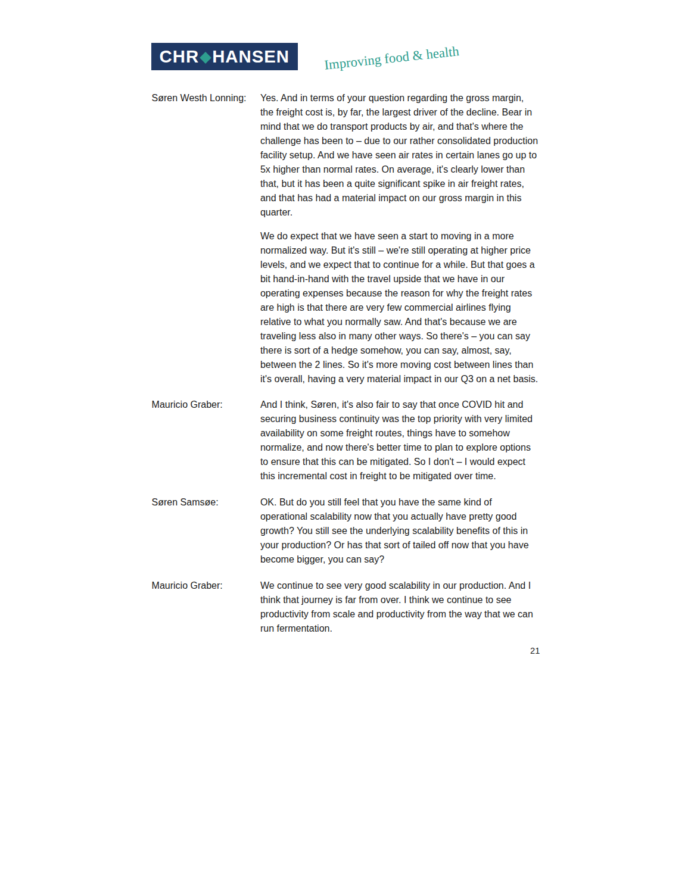CHR HANSEN
Improving food & health
| Søren Westh Lonning: | Yes. And in terms of your question regarding the gross margin, the freight cost is, by far, the largest driver of the decline. Bear in mind that we do transport products by air, and that's where the challenge has been to – due to our rather consolidated production facility setup. And we have seen air rates in certain lanes go up to 5x higher than normal rates. On average, it's clearly lower than that, but it has been a quite significant spike in air freight rates, and that has had a material impact on our gross margin in this quarter. We do expect that we have seen a start to moving in a more normalized way. But it's still – we're still operating at higher price levels, and we expect that to continue for a while. But that goes a bit hand-in-hand with the travel upside that we have in our operating expenses because the reason for why the freight rates are high is that there are very few commercial airlines flying relative to what you normally saw. And that's because we are traveling less also in many other ways. So there's – you can say there is sort of a hedge somehow, you can say, almost, say, between the 2 lines. So it's more moving cost between lines than it's overall, having a very material impact in our Q3 on a net basis. |
| Mauricio Graber: | And I think, Søren, it's also fair to say that once COVID hit and securing business continuity was the top priority with very limited availability on some freight routes, things have to somehow normalize, and now there's better time to plan to explore options to ensure that this can be mitigated. So I don't – I would expect this incremental cost in freight to be mitigated over time. |
| Søren Samsøe: | OK. But do you still feel that you have the same kind of operational scalability now that you actually have pretty good growth? You still see the underlying scalability benefits of this in your production? Or has that sort of tailed off now that you have become bigger, you can say? |
| Mauricio Graber: | We continue to see very good scalability in our production. And I think that journey is far from over. I think we continue to see productivity from scale and productivity from the way that we can run fermentation. |
21